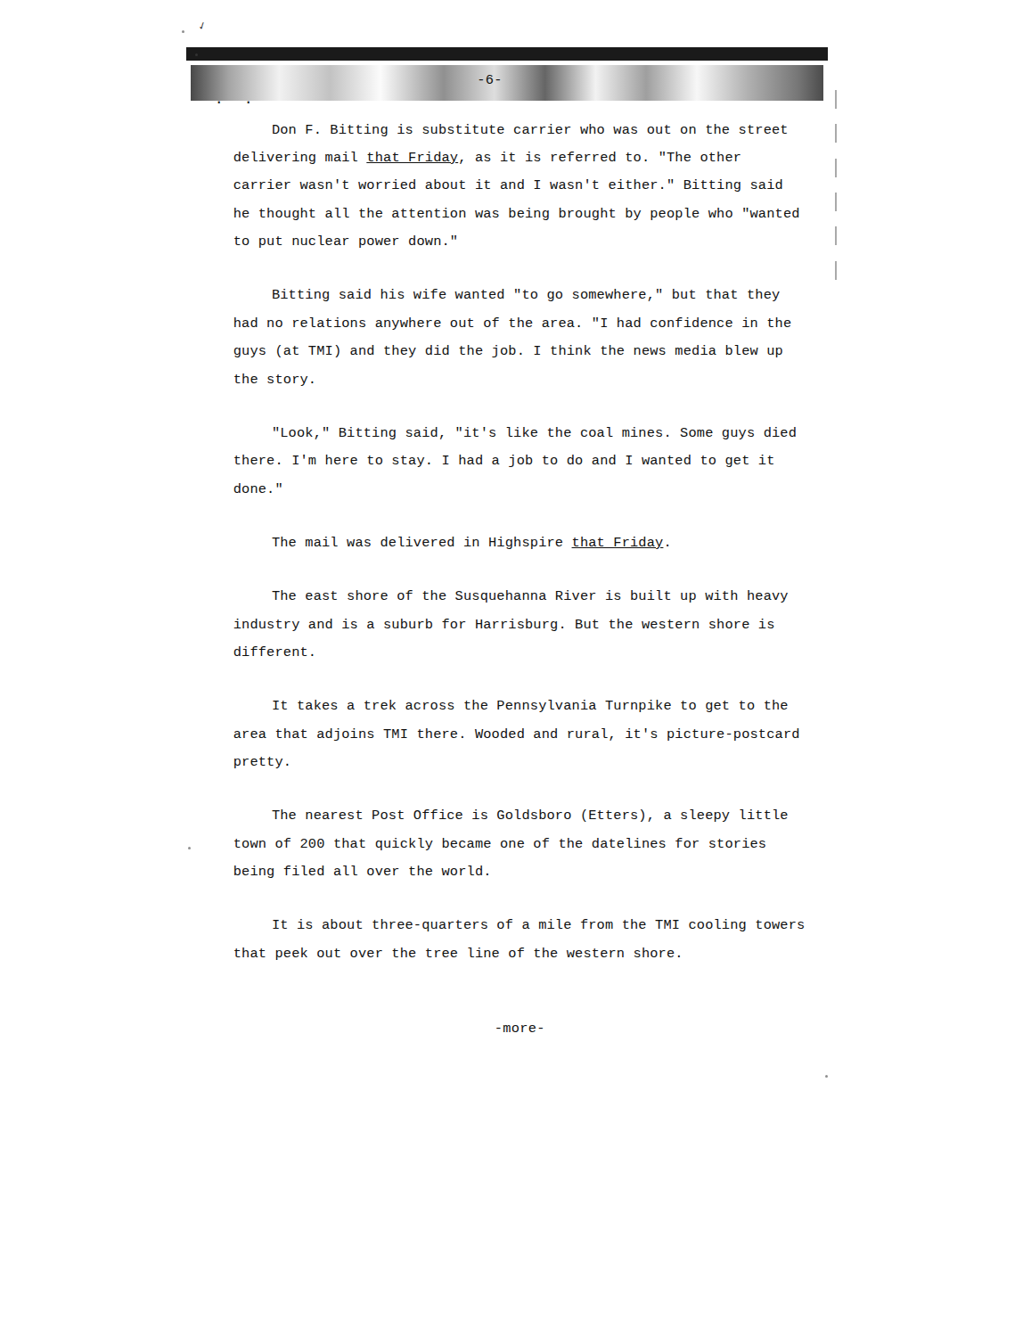✓
-6-
. .
Don F. Bitting is substitute carrier who was out on the street delivering mail that Friday, as it is referred to. "The other carrier wasn't worried about it and I wasn't either." Bitting said he thought all the attention was being brought by people who "wanted to put nuclear power down."
Bitting said his wife wanted "to go somewhere," but that they had no relations anywhere out of the area. "I had confidence in the guys (at TMI) and they did the job. I think the news media blew up the story.
"Look," Bitting said, "it's like the coal mines. Some guys died there. I'm here to stay. I had a job to do and I wanted to get it done."
The mail was delivered in Highspire that Friday.
The east shore of the Susquehanna River is built up with heavy industry and is a suburb for Harrisburg. But the western shore is different.
It takes a trek across the Pennsylvania Turnpike to get to the area that adjoins TMI there. Wooded and rural, it's picture-postcard pretty.
The nearest Post Office is Goldsboro (Etters), a sleepy little town of 200 that quickly became one of the datelines for stories being filed all over the world.
It is about three-quarters of a mile from the TMI cooling towers that peek out over the tree line of the western shore.
-more-